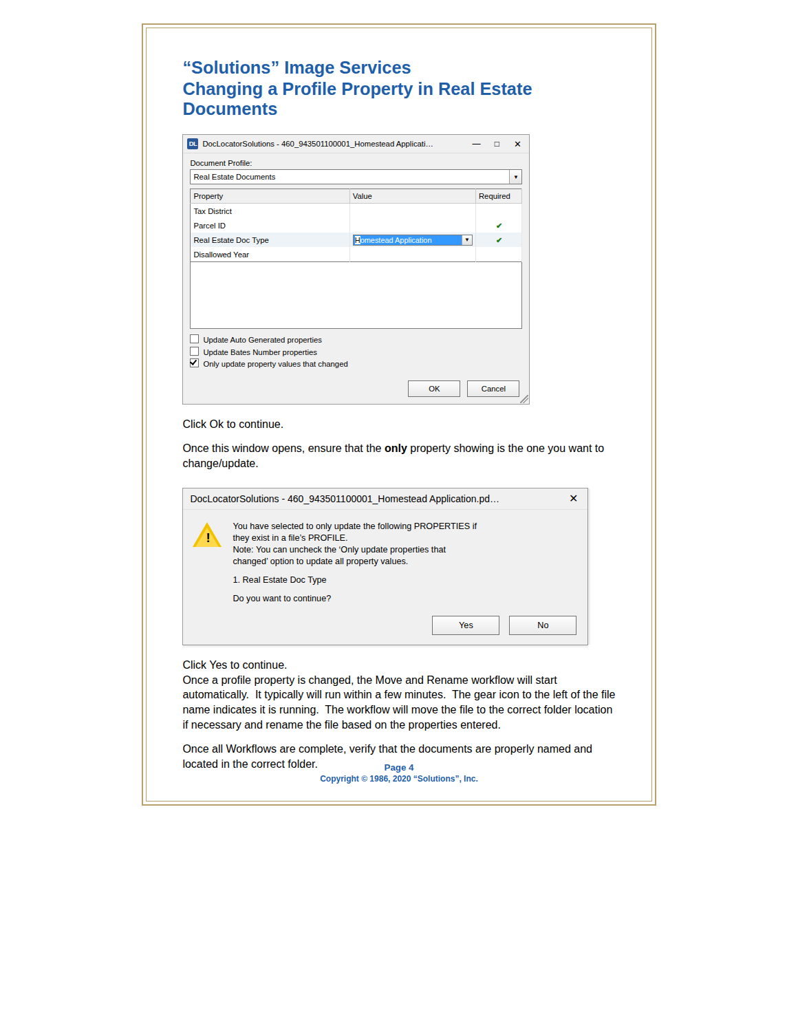“Solutions” Image Services
Changing a Profile Property in Real Estate Documents
DL DocLocatorSolutions - 460_943501100001_Homestead Applicati… — □ ✕
Document Profile:
Real Estate Documents
▼
| Property | Value | Required |
| --- | --- | --- |
| Tax District | | |
| Parcel ID | | ✔ |
| Real Estate Doc Type | H omestead Application ▼ | ✔ |
| Disallowed Year | | |
Update Auto Generated properties
Update Bates Number properties
Only update property values that changed
OK Cancel
Click Ok to continue.
Once this window opens, ensure that the only property showing is the one you want to change/update.
DocLocatorSolutions - 460_943501100001_Homestead Application.pd… ✕
!
You have selected to only update the following PROPERTIES if
they exist in a file’s PROFILE.
Note: You can uncheck the ‘Only update properties that
changed’ option to update all property values.
1. Real Estate Doc Type
Do you want to continue?
Yes No
Click Yes to continue.
Once a profile property is changed, the Move and Rename workflow will start automatically. It typically will run within a few minutes. The gear icon to the left of the file name indicates it is running. The workflow will move the file to the correct folder location if necessary and rename the file based on the properties entered.
Once all Workflows are complete, verify that the documents are properly named and located in the correct folder.
Page 4
Copyright © 1986, 2020 “Solutions”, Inc.